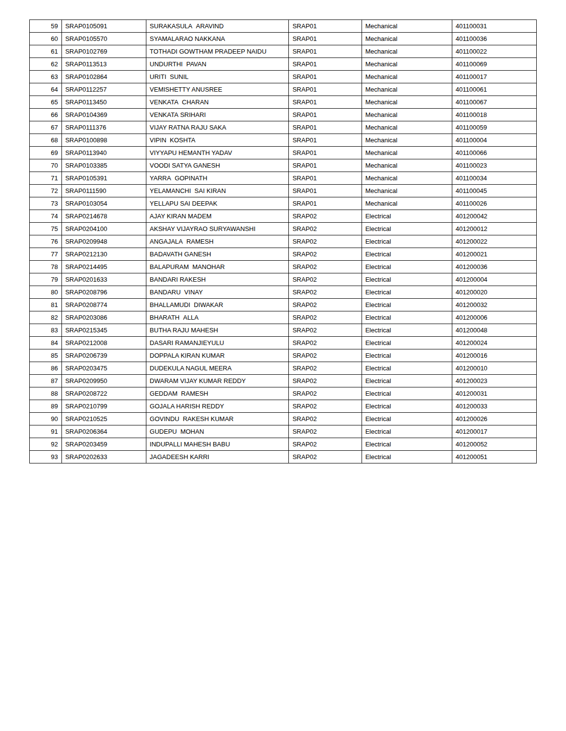| 59 | SRAP0105091 | SURAKASULA ARAVIND | SRAP01 | Mechanical | 401100031 |
| 60 | SRAP0105570 | SYAMALARAO NAKKANA | SRAP01 | Mechanical | 401100036 |
| 61 | SRAP0102769 | TOTHADI GOWTHAM PRADEEP NAIDU | SRAP01 | Mechanical | 401100022 |
| 62 | SRAP0113513 | UNDURTHI PAVAN | SRAP01 | Mechanical | 401100069 |
| 63 | SRAP0102864 | URITI SUNIL | SRAP01 | Mechanical | 401100017 |
| 64 | SRAP0112257 | VEMISHETTY ANUSREE | SRAP01 | Mechanical | 401100061 |
| 65 | SRAP0113450 | VENKATA CHARAN | SRAP01 | Mechanical | 401100067 |
| 66 | SRAP0104369 | VENKATA SRIHARI | SRAP01 | Mechanical | 401100018 |
| 67 | SRAP0111376 | VIJAY RATNA RAJU SAKA | SRAP01 | Mechanical | 401100059 |
| 68 | SRAP0100898 | VIPIN KOSHTA | SRAP01 | Mechanical | 401100004 |
| 69 | SRAP0113940 | VIYYAPU HEMANTH YADAV | SRAP01 | Mechanical | 401100066 |
| 70 | SRAP0103385 | VOODI SATYA GANESH | SRAP01 | Mechanical | 401100023 |
| 71 | SRAP0105391 | YARRA GOPINATH | SRAP01 | Mechanical | 401100034 |
| 72 | SRAP0111590 | YELAMANCHI SAI KIRAN | SRAP01 | Mechanical | 401100045 |
| 73 | SRAP0103054 | YELLAPU SAI DEEPAK | SRAP01 | Mechanical | 401100026 |
| 74 | SRAP0214678 | AJAY KIRAN MADEM | SRAP02 | Electrical | 401200042 |
| 75 | SRAP0204100 | AKSHAY VIJAYRAO SURYAWANSHI | SRAP02 | Electrical | 401200012 |
| 76 | SRAP0209948 | ANGAJALA RAMESH | SRAP02 | Electrical | 401200022 |
| 77 | SRAP0212130 | BADAVATH GANESH | SRAP02 | Electrical | 401200021 |
| 78 | SRAP0214495 | BALAPURAM MANOHAR | SRAP02 | Electrical | 401200036 |
| 79 | SRAP0201633 | BANDARI RAKESH | SRAP02 | Electrical | 401200004 |
| 80 | SRAP0208796 | BANDARU VINAY | SRAP02 | Electrical | 401200020 |
| 81 | SRAP0208774 | BHALLAMUDI DIWAKAR | SRAP02 | Electrical | 401200032 |
| 82 | SRAP0203086 | BHARATH ALLA | SRAP02 | Electrical | 401200006 |
| 83 | SRAP0215345 | BUTHA RAJU MAHESH | SRAP02 | Electrical | 401200048 |
| 84 | SRAP0212008 | DASARI RAMANJIEYULU | SRAP02 | Electrical | 401200024 |
| 85 | SRAP0206739 | DOPPALA KIRAN KUMAR | SRAP02 | Electrical | 401200016 |
| 86 | SRAP0203475 | DUDEKULA NAGUL MEERA | SRAP02 | Electrical | 401200010 |
| 87 | SRAP0209950 | DWARAM VIJAY KUMAR REDDY | SRAP02 | Electrical | 401200023 |
| 88 | SRAP0208722 | GEDDAM RAMESH | SRAP02 | Electrical | 401200031 |
| 89 | SRAP0210799 | GOJALA HARISH REDDY | SRAP02 | Electrical | 401200033 |
| 90 | SRAP0210525 | GOVINDU RAKESH KUMAR | SRAP02 | Electrical | 401200026 |
| 91 | SRAP0206364 | GUDEPU MOHAN | SRAP02 | Electrical | 401200017 |
| 92 | SRAP0203459 | INDUPALLI MAHESH BABU | SRAP02 | Electrical | 401200052 |
| 93 | SRAP0202633 | JAGADEESH KARRI | SRAP02 | Electrical | 401200051 |